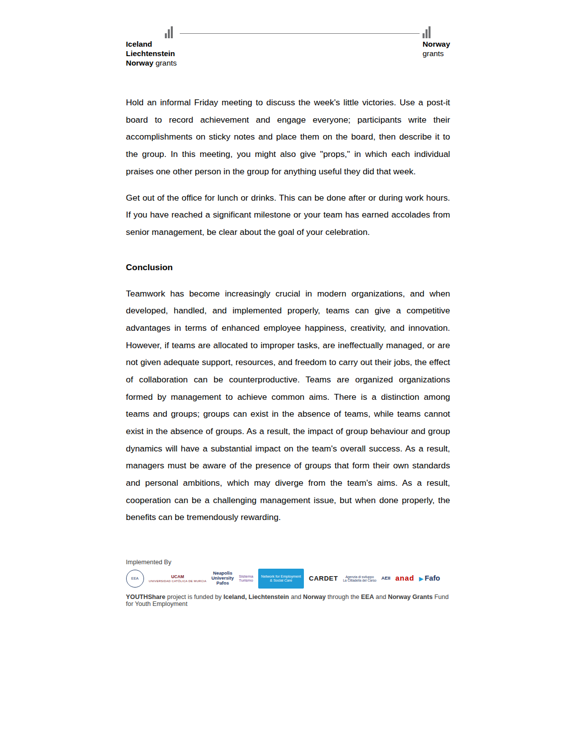Iceland
Liechtenstein
Norway grants
Norway
grants
Hold an informal Friday meeting to discuss the week's little victories. Use a post-it board to record achievement and engage everyone; participants write their accomplishments on sticky notes and place them on the board, then describe it to the group. In this meeting, you might also give "props," in which each individual praises one other person in the group for anything useful they did that week.
Get out of the office for lunch or drinks. This can be done after or during work hours. If you have reached a significant milestone or your team has earned accolades from senior management, be clear about the goal of your celebration.
Conclusion
Teamwork has become increasingly crucial in modern organizations, and when developed, handled, and implemented properly, teams can give a competitive advantages in terms of enhanced employee happiness, creativity, and innovation. However, if teams are allocated to improper tasks, are ineffectually managed, or are not given adequate support, resources, and freedom to carry out their jobs, the effect of collaboration can be counterproductive. Teams are organized organizations formed by management to achieve common aims. There is a distinction among teams and groups; groups can exist in the absence of teams, while teams cannot exist in the absence of groups. As a result, the impact of group behaviour and group dynamics will have a substantial impact on the team's overall success. As a result, managers must be aware of the presence of groups that form their own standards and personal ambitions, which may diverge from the team's aims. As a result, cooperation can be a challenging management issue, but when done properly, the benefits can be tremendously rewarding.
Implemented By
EEA
UCAMUNIVERSIDAD CATÓLICA DE MURCIA
Neapolis
University
Pafos
Sistema
Turismo
Network for Employment
& Social Care
CARDET
Agenzia di sviluppo
La Cittadella del Carso
AEII
anad
Fafo
YOUTHShare project is funded by Iceland, Liechtenstein and Norway through the EEA and Norway Grants Fund for Youth Employment